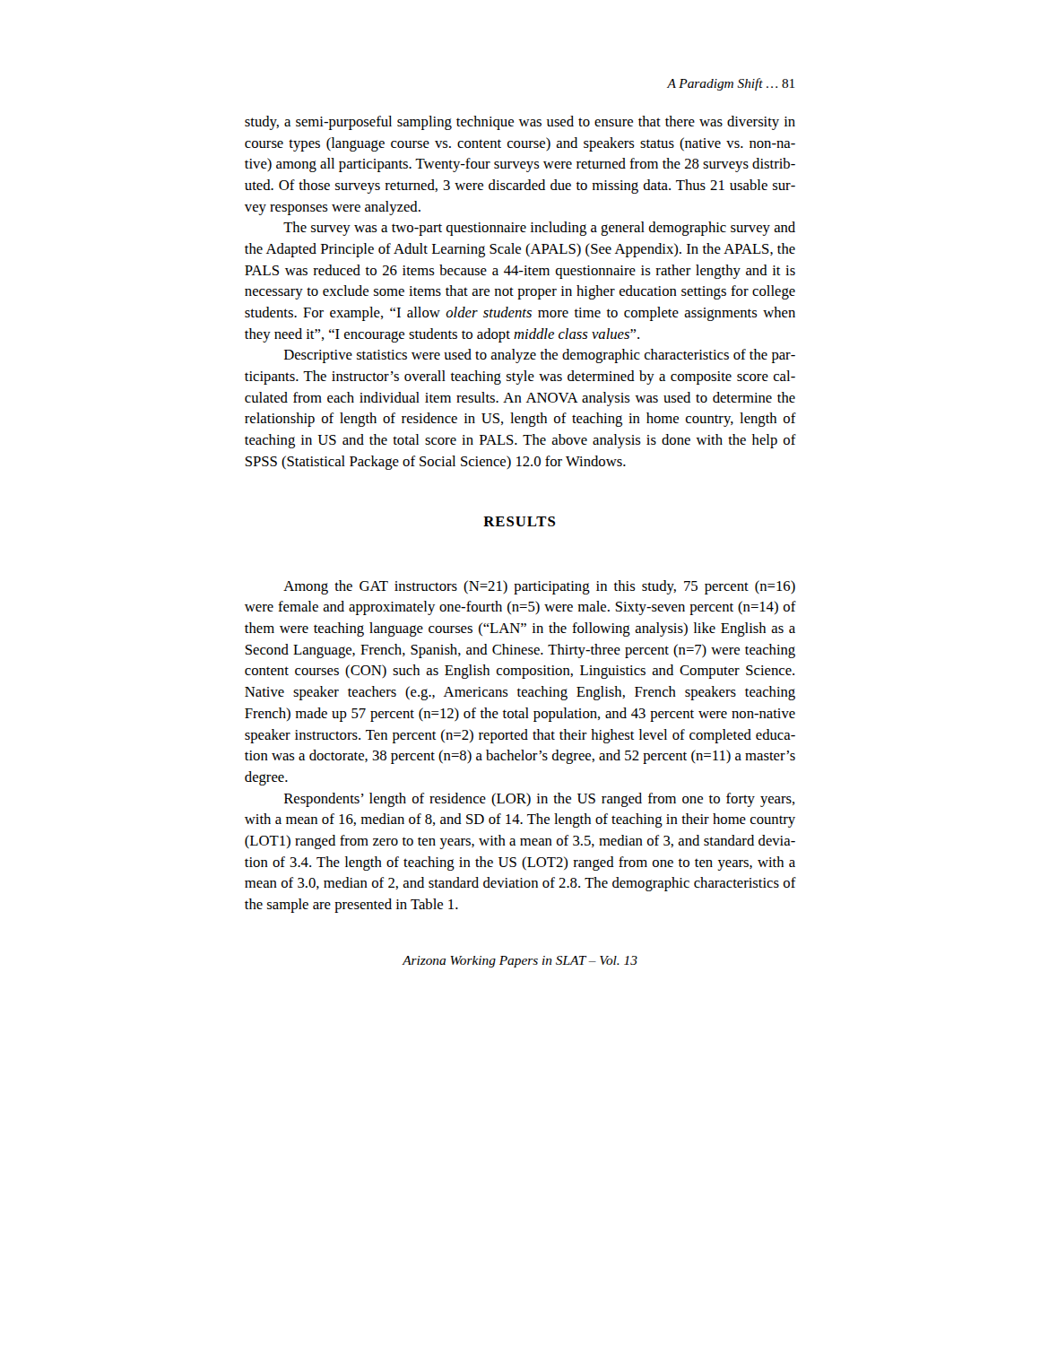A Paradigm Shift … 81
study, a semi-purposeful sampling technique was used to ensure that there was diversity in course types (language course vs. content course) and speakers status (native vs. non-native) among all participants. Twenty-four surveys were returned from the 28 surveys distributed. Of those surveys returned, 3 were discarded due to missing data. Thus 21 usable survey responses were analyzed.
The survey was a two-part questionnaire including a general demographic survey and the Adapted Principle of Adult Learning Scale (APALS) (See Appendix). In the APALS, the PALS was reduced to 26 items because a 44-item questionnaire is rather lengthy and it is necessary to exclude some items that are not proper in higher education settings for college students. For example, “I allow older students more time to complete assignments when they need it”, “I encourage students to adopt middle class values”.
Descriptive statistics were used to analyze the demographic characteristics of the participants. The instructor’s overall teaching style was determined by a composite score calculated from each individual item results. An ANOVA analysis was used to determine the relationship of length of residence in US, length of teaching in home country, length of teaching in US and the total score in PALS. The above analysis is done with the help of SPSS (Statistical Package of Social Science) 12.0 for Windows.
RESULTS
Among the GAT instructors (N=21) participating in this study, 75 percent (n=16) were female and approximately one-fourth (n=5) were male. Sixty-seven percent (n=14) of them were teaching language courses (“LAN” in the following analysis) like English as a Second Language, French, Spanish, and Chinese. Thirty-three percent (n=7) were teaching content courses (CON) such as English composition, Linguistics and Computer Science. Native speaker teachers (e.g., Americans teaching English, French speakers teaching French) made up 57 percent (n=12) of the total population, and 43 percent were non-native speaker instructors. Ten percent (n=2) reported that their highest level of completed education was a doctorate, 38 percent (n=8) a bachelor’s degree, and 52 percent (n=11) a master’s degree.
Respondents’ length of residence (LOR) in the US ranged from one to forty years, with a mean of 16, median of 8, and SD of 14. The length of teaching in their home country (LOT1) ranged from zero to ten years, with a mean of 3.5, median of 3, and standard deviation of 3.4. The length of teaching in the US (LOT2) ranged from one to ten years, with a mean of 3.0, median of 2, and standard deviation of 2.8. The demographic characteristics of the sample are presented in Table 1.
Arizona Working Papers in SLAT – Vol. 13